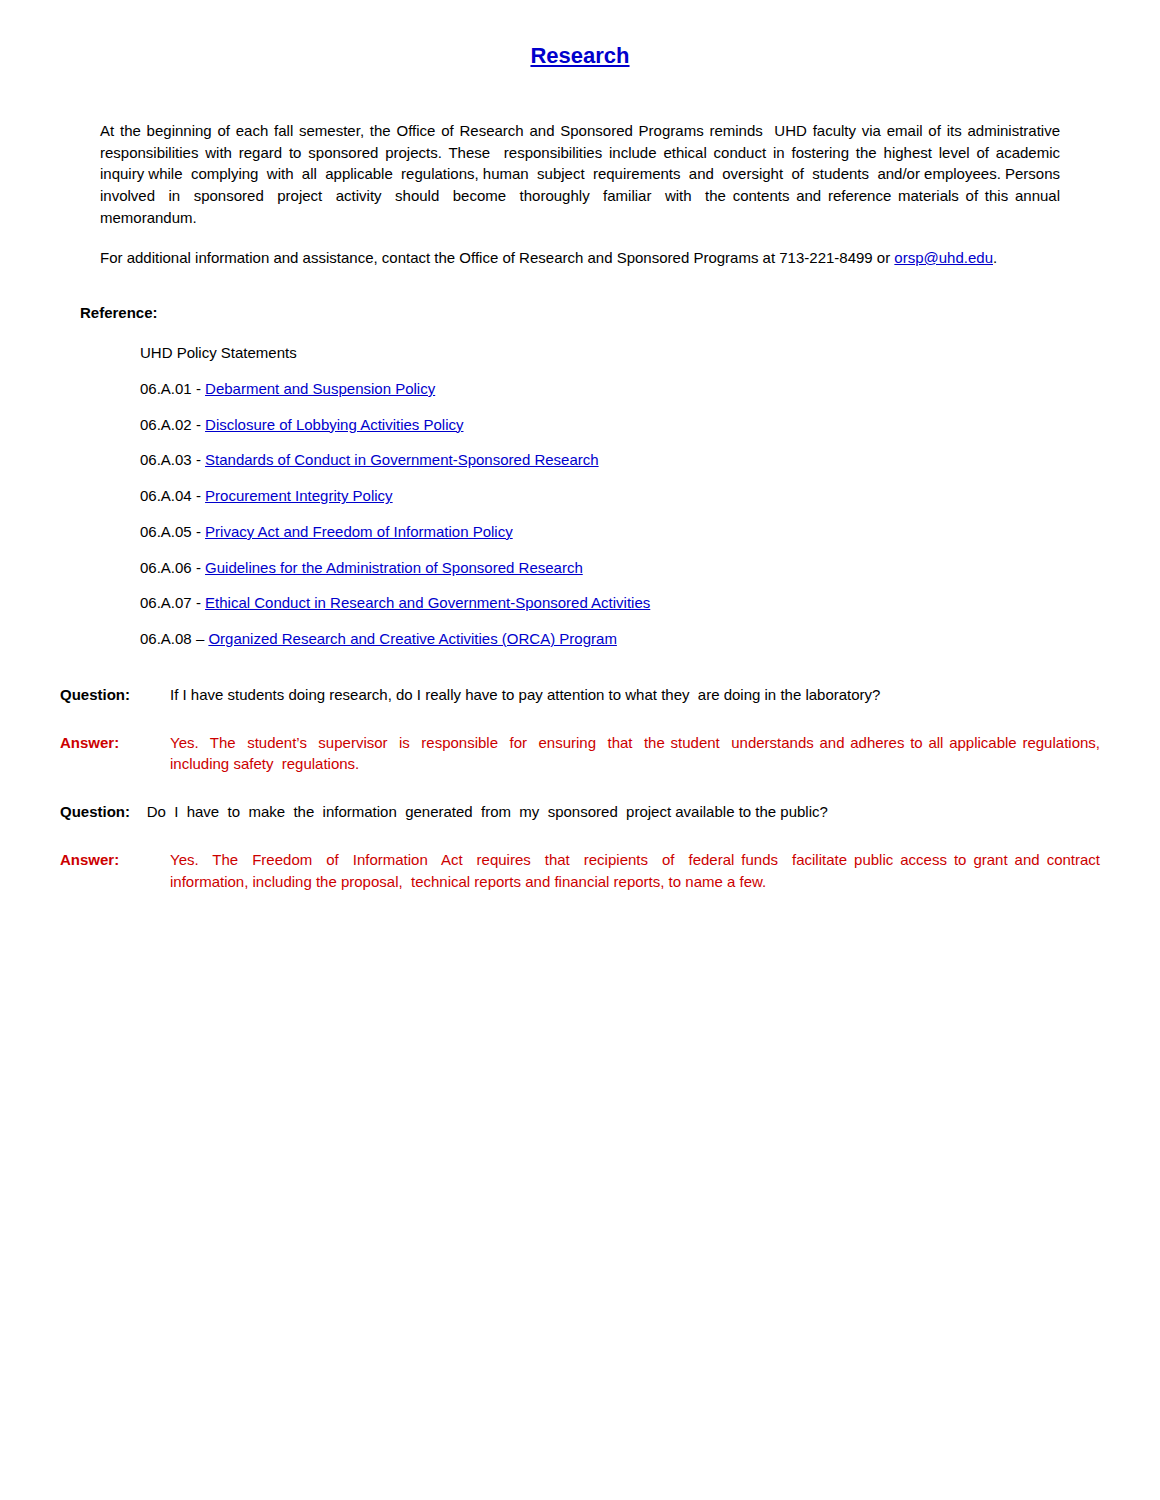Research
At the beginning of each fall semester, the Office of Research and Sponsored Programs reminds UHD faculty via email of its administrative responsibilities with regard to sponsored projects. These responsibilities include ethical conduct in fostering the highest level of academic inquiry while complying with all applicable regulations, human subject requirements and oversight of students and/or employees. Persons involved in sponsored project activity should become thoroughly familiar with the contents and reference materials of this annual memorandum.
For additional information and assistance, contact the Office of Research and Sponsored Programs at 713-221-8499 or orsp@uhd.edu.
Reference:
UHD Policy Statements
06.A.01 - Debarment and Suspension Policy
06.A.02 - Disclosure of Lobbying Activities Policy
06.A.03 - Standards of Conduct in Government-Sponsored Research
06.A.04 - Procurement Integrity Policy
06.A.05 - Privacy Act and Freedom of Information Policy
06.A.06 - Guidelines for the Administration of Sponsored Research
06.A.07 - Ethical Conduct in Research and Government-Sponsored Activities
06.A.08 – Organized Research and Creative Activities (ORCA) Program
| Question: | If I have students doing research, do I really have to pay attention to what they are doing in the laboratory? |
| Answer: | Yes. The student’s supervisor is responsible for ensuring that the student understands and adheres to all applicable regulations, including safety regulations. |
Question: Do I have to make the information generated from my sponsored project available to the public?
| Answer: | Yes. The Freedom of Information Act requires that recipients of federal funds facilitate public access to grant and contract information, including the proposal, technical reports and financial reports, to name a few. |